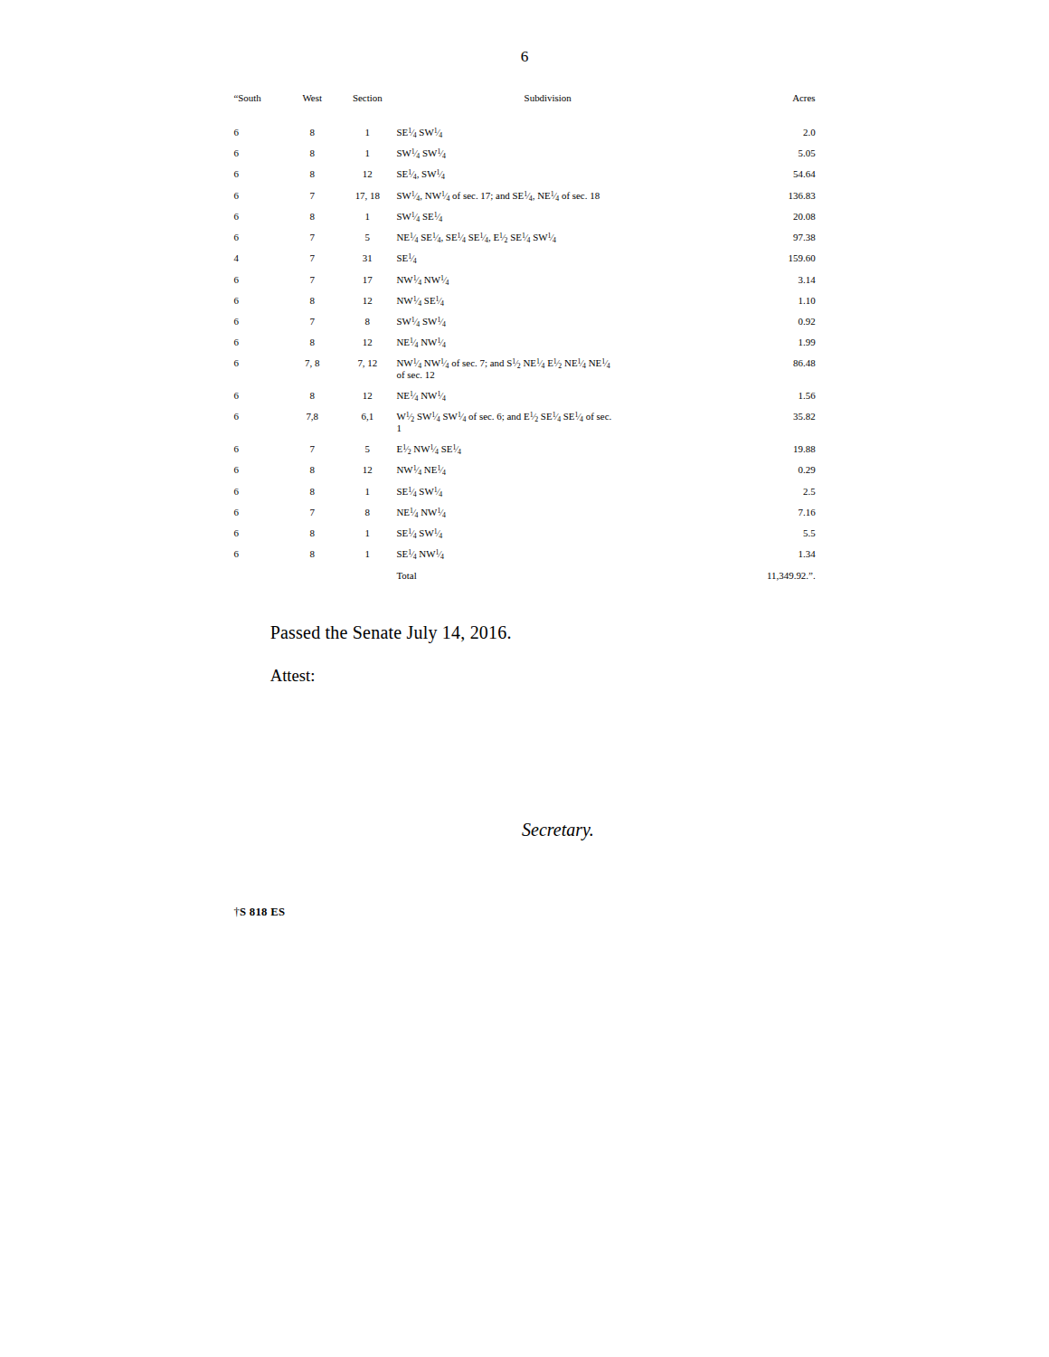6
| “South | West | Section | Subdivision | Acres |
| --- | --- | --- | --- | --- |
| 6 | 8 | 1 | SE 1 ⁄ 4 SW 1 ⁄ 4 | 2.0 |
| 6 | 8 | 1 | SW 1 ⁄ 4 SW 1 ⁄ 4 | 5.05 |
| 6 | 8 | 12 | SE 1 ⁄ 4 , SW 1 ⁄ 4 | 54.64 |
| 6 | 7 | 17, 18 | SW 1 ⁄ 4 , NW 1 ⁄ 4 of sec. 17; and SE 1 ⁄ 4 , NE 1 ⁄ 4 of sec. 18 | 136.83 |
| 6 | 8 | 1 | SW 1 ⁄ 4 SE 1 ⁄ 4 | 20.08 |
| 6 | 7 | 5 | NE 1 ⁄ 4 SE 1 ⁄ 4 , SE 1 ⁄ 4 SE 1 ⁄ 4 , E 1 ⁄ 2 SE 1 ⁄ 4 SW 1 ⁄ 4 | 97.38 |
| 4 | 7 | 31 | SE 1 ⁄ 4 | 159.60 |
| 6 | 7 | 17 | NW 1 ⁄ 4 NW 1 ⁄ 4 | 3.14 |
| 6 | 8 | 12 | NW 1 ⁄ 4 SE 1 ⁄ 4 | 1.10 |
| 6 | 7 | 8 | SW 1 ⁄ 4 SW 1 ⁄ 4 | 0.92 |
| 6 | 8 | 12 | NE 1 ⁄ 4 NW 1 ⁄ 4 | 1.99 |
| 6 | 7, 8 | 7, 12 | NW 1 ⁄ 4 NW 1 ⁄ 4 of sec. 7; and S 1 ⁄ 2 NE 1 ⁄ 4 E 1 ⁄ 2 NE 1 ⁄ 4 NE 1 ⁄ 4 of sec. 12 | 86.48 |
| 6 | 8 | 12 | NE 1 ⁄ 4 NW 1 ⁄ 4 | 1.56 |
| 6 | 7,8 | 6,1 | W 1 ⁄ 2 SW 1 ⁄ 4 SW 1 ⁄ 4 of sec. 6; and E 1 ⁄ 2 SE 1 ⁄ 4 SE 1 ⁄ 4 of sec. 1 | 35.82 |
| 6 | 7 | 5 | E 1 ⁄ 2 NW 1 ⁄ 4 SE 1 ⁄ 4 | 19.88 |
| 6 | 8 | 12 | NW 1 ⁄ 4 NE 1 ⁄ 4 | 0.29 |
| 6 | 8 | 1 | SE 1 ⁄ 4 SW 1 ⁄ 4 | 2.5 |
| 6 | 7 | 8 | NE 1 ⁄ 4 NW 1 ⁄ 4 | 7.16 |
| 6 | 8 | 1 | SE 1 ⁄ 4 SW 1 ⁄ 4 | 5.5 |
| 6 | 8 | 1 | SE 1 ⁄ 4 NW 1 ⁄ 4 | 1.34 |
| | | | Total | 11,349.92.”. |
Passed the Senate July 14, 2016.
Attest:
Secretary.
†S 818 ES